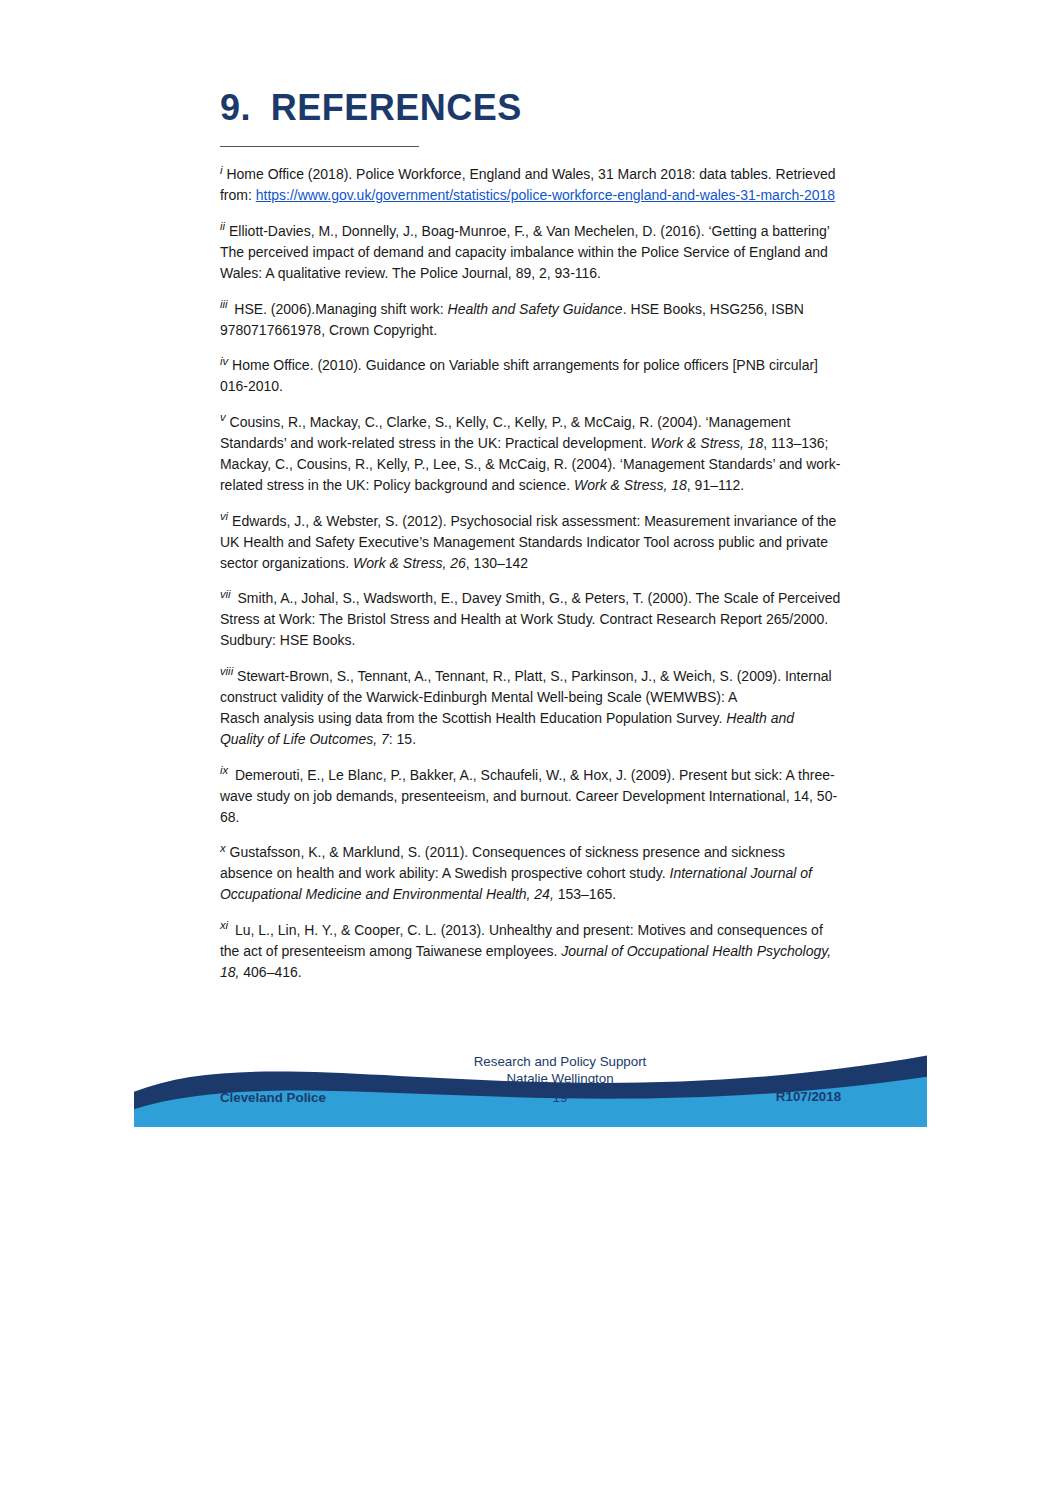9. REFERENCES
i Home Office (2018). Police Workforce, England and Wales, 31 March 2018: data tables. Retrieved from: https://www.gov.uk/government/statistics/police-workforce-england-and-wales-31-march-2018
ii Elliott-Davies, M., Donnelly, J., Boag-Munroe, F., & Van Mechelen, D. (2016). ‘Getting a battering’ The perceived impact of demand and capacity imbalance within the Police Service of England and Wales: A qualitative review. The Police Journal, 89, 2, 93-116.
iii HSE. (2006).Managing shift work: Health and Safety Guidance. HSE Books, HSG256, ISBN 9780717661978, Crown Copyright.
iv Home Office. (2010). Guidance on Variable shift arrangements for police officers [PNB circular] 016-2010.
v Cousins, R., Mackay, C., Clarke, S., Kelly, C., Kelly, P., & McCaig, R. (2004). ‘Management Standards’ and work-related stress in the UK: Practical development. Work & Stress, 18, 113–136; Mackay, C., Cousins, R., Kelly, P., Lee, S., & McCaig, R. (2004). ‘Management Standards’ and work-related stress in the UK: Policy background and science. Work & Stress, 18, 91–112.
vi Edwards, J., & Webster, S. (2012). Psychosocial risk assessment: Measurement invariance of the UK Health and Safety Executive’s Management Standards Indicator Tool across public and private sector organizations. Work & Stress, 26, 130–142
vii Smith, A., Johal, S., Wadsworth, E., Davey Smith, G., & Peters, T. (2000). The Scale of Perceived Stress at Work: The Bristol Stress and Health at Work Study. Contract Research Report 265/2000. Sudbury: HSE Books.
viii Stewart-Brown, S., Tennant, A., Tennant, R., Platt, S., Parkinson, J., & Weich, S. (2009). Internal construct validity of the Warwick-Edinburgh Mental Well-being Scale (WEMWBS): A
Rasch analysis using data from the Scottish Health Education Population Survey. Health and Quality of Life Outcomes, 7: 15.
ix Demerouti, E., Le Blanc, P., Bakker, A., Schaufeli, W., & Hox, J. (2009). Present but sick: A three-wave study on job demands, presenteeism, and burnout. Career Development International, 14, 50-68.
x Gustafsson, K., & Marklund, S. (2011). Consequences of sickness presence and sickness absence on health and work ability: A Swedish prospective cohort study. International Journal of Occupational Medicine and Environmental Health, 24, 153–165.
xi Lu, L., Lin, H. Y., & Cooper, C. L. (2013). Unhealthy and present: Motives and consequences of the act of presenteeism among Taiwanese employees. Journal of Occupational Health Psychology, 18, 406–416.
Welfare Survey 2018
Cleveland Police
Research and Policy Support
Natalie Wellington
19
R107/2018